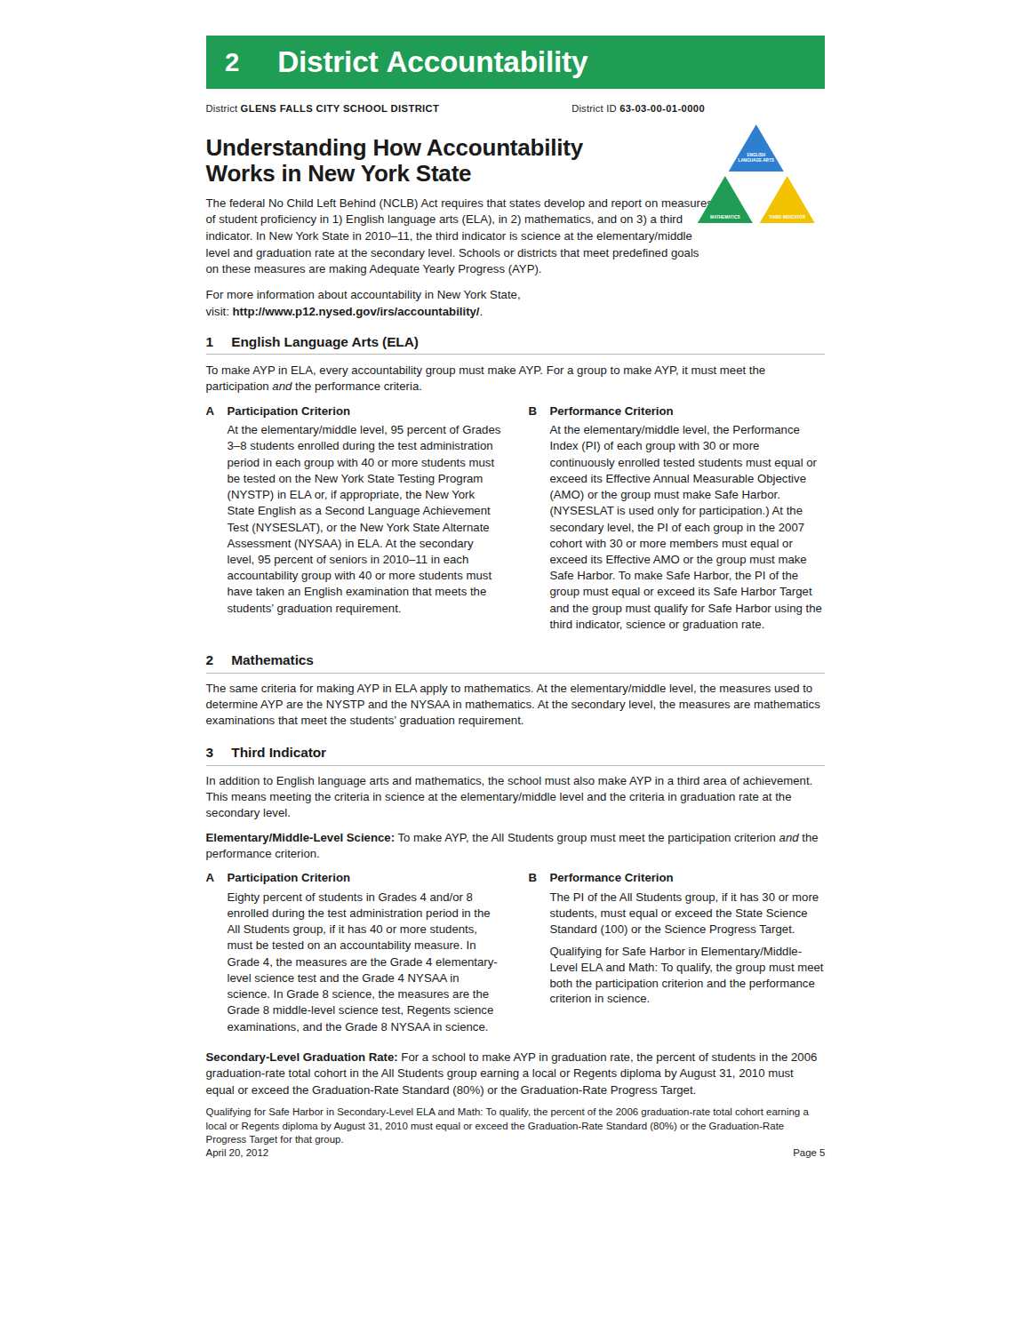2
District Accountability
District GLENS FALLS CITY SCHOOL DISTRICT
District ID 63-03-00-01-0000
Understanding How Accountability
Works in New York State
ENGLISH LANGUAGE ARTS MATHEMATICS THIRD INDICATOR
The federal No Child Left Behind (NCLB) Act requires that states develop and report on measures of student proficiency in 1) English language arts (ELA), in 2) mathematics, and on 3) a third indicator. In New York State in 2010–11, the third indicator is science at the elementary/middle level and graduation rate at the secondary level. Schools or districts that meet predefined goals on these measures are making Adequate Yearly Progress (AYP).
For more information about accountability in New York State,
visit: http://www.p12.nysed.gov/irs/accountability/.
1
English Language Arts (ELA)
To make AYP in ELA, every accountability group must make AYP. For a group to make AYP, it must meet the participation and the performance criteria.
A
Participation Criterion
At the elementary/middle level, 95 percent of Grades 3–8 students enrolled during the test administration period in each group with 40 or more students must be tested on the New York State Testing Program (NYSTP) in ELA or, if appropriate, the New York State English as a Second Language Achievement Test (NYSESLAT), or the New York State Alternate Assessment (NYSAA) in ELA. At the secondary level, 95 percent of seniors in 2010–11 in each accountability group with 40 or more students must have taken an English examination that meets the students’ graduation requirement.
B
Performance Criterion
At the elementary/middle level, the Performance Index (PI) of each group with 30 or more continuously enrolled tested students must equal or exceed its Effective Annual Measurable Objective (AMO) or the group must make Safe Harbor. (NYSESLAT is used only for participation.) At the secondary level, the PI of each group in the 2007 cohort with 30 or more members must equal or exceed its Effective AMO or the group must make Safe Harbor. To make Safe Harbor, the PI of the group must equal or exceed its Safe Harbor Target and the group must qualify for Safe Harbor using the third indicator, science or graduation rate.
2
Mathematics
The same criteria for making AYP in ELA apply to mathematics. At the elementary/middle level, the measures used to determine AYP are the NYSTP and the NYSAA in mathematics. At the secondary level, the measures are mathematics examinations that meet the students’ graduation requirement.
3
Third Indicator
In addition to English language arts and mathematics, the school must also make AYP in a third area of achievement.
This means meeting the criteria in science at the elementary/middle level and the criteria in graduation rate at the secondary level.
Elementary/Middle-Level Science: To make AYP, the All Students group must meet the participation criterion and the performance criterion.
A
Participation Criterion
Eighty percent of students in Grades 4 and/or 8 enrolled during the test administration period in the All Students group, if it has 40 or more students, must be tested on an accountability measure. In Grade 4, the measures are the Grade 4 elementary-level science test and the Grade 4 NYSAA in science. In Grade 8 science, the measures are the Grade 8 middle-level science test, Regents science examinations, and the Grade 8 NYSAA in science.
B
Performance Criterion
The PI of the All Students group, if it has 30 or more students, must equal or exceed the State Science Standard (100) or the Science Progress Target.
Qualifying for Safe Harbor in Elementary/Middle-Level ELA and Math: To qualify, the group must meet both the participation criterion and the performance criterion in science.
Secondary-Level Graduation Rate: For a school to make AYP in graduation rate, the percent of students in the 2006 graduation-rate total cohort in the All Students group earning a local or Regents diploma by August 31, 2010 must equal or exceed the Graduation-Rate Standard (80%) or the Graduation-Rate Progress Target.
Qualifying for Safe Harbor in Secondary-Level ELA and Math: To qualify, the percent of the 2006 graduation-rate total cohort earning a local or Regents diploma by August 31, 2010 must equal or exceed the Graduation-Rate Standard (80%) or the Graduation-Rate Progress Target for that group.
April 20, 2012
Page 5